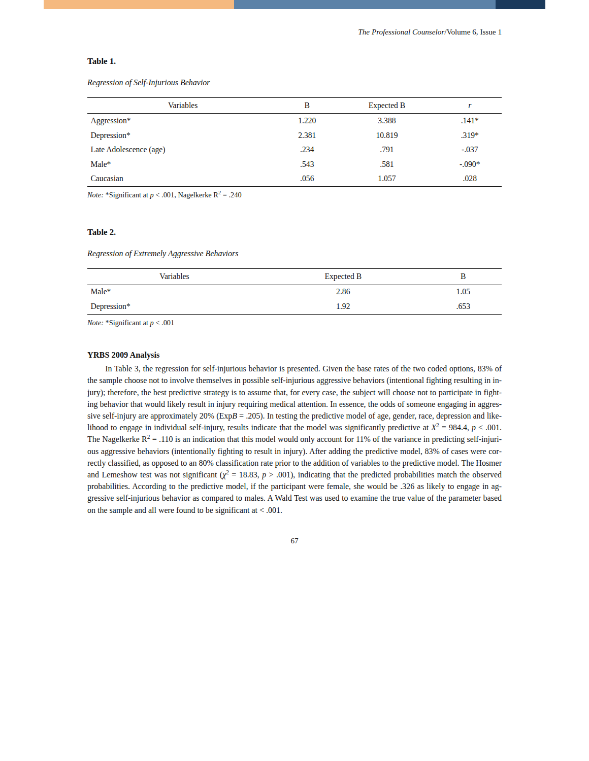The Professional Counselor/Volume 6, Issue 1
Table 1.
Regression of Self-Injurious Behavior
| Variables | B | Expected B | r |
| --- | --- | --- | --- |
| Aggression* | 1.220 | 3.388 | .141* |
| Depression* | 2.381 | 10.819 | .319* |
| Late Adolescence (age) | .234 | .791 | -.037 |
| Male* | .543 | .581 | -.090* |
| Caucasian | .056 | 1.057 | .028 |
Note: *Significant at p < .001, Nagelkerke R2 = .240
Table 2.
Regression of Extremely Aggressive Behaviors
| Variables | Expected B | B |
| --- | --- | --- |
| Male* | 2.86 | 1.05 |
| Depression* | 1.92 | .653 |
Note: *Significant at p < .001
YRBS 2009 Analysis
In Table 3, the regression for self-injurious behavior is presented. Given the base rates of the two coded options, 83% of the sample choose not to involve themselves in possible self-injurious aggressive behaviors (intentional fighting resulting in injury); therefore, the best predictive strategy is to assume that, for every case, the subject will choose not to participate in fighting behavior that would likely result in injury requiring medical attention. In essence, the odds of someone engaging in aggressive self-injury are approximately 20% (ExpB = .205). In testing the predictive model of age, gender, race, depression and likelihood to engage in individual self-injury, results indicate that the model was significantly predictive at X2 = 984.4, p < .001. The Nagelkerke R2 = .110 is an indication that this model would only account for 11% of the variance in predicting self-injurious aggressive behaviors (intentionally fighting to result in injury). After adding the predictive model, 83% of cases were correctly classified, as opposed to an 80% classification rate prior to the addition of variables to the predictive model. The Hosmer and Lemeshow test was not significant (χ2 = 18.83, p > .001), indicating that the predicted probabilities match the observed probabilities. According to the predictive model, if the participant were female, she would be .326 as likely to engage in aggressive self-injurious behavior as compared to males. A Wald Test was used to examine the true value of the parameter based on the sample and all were found to be significant at < .001.
67